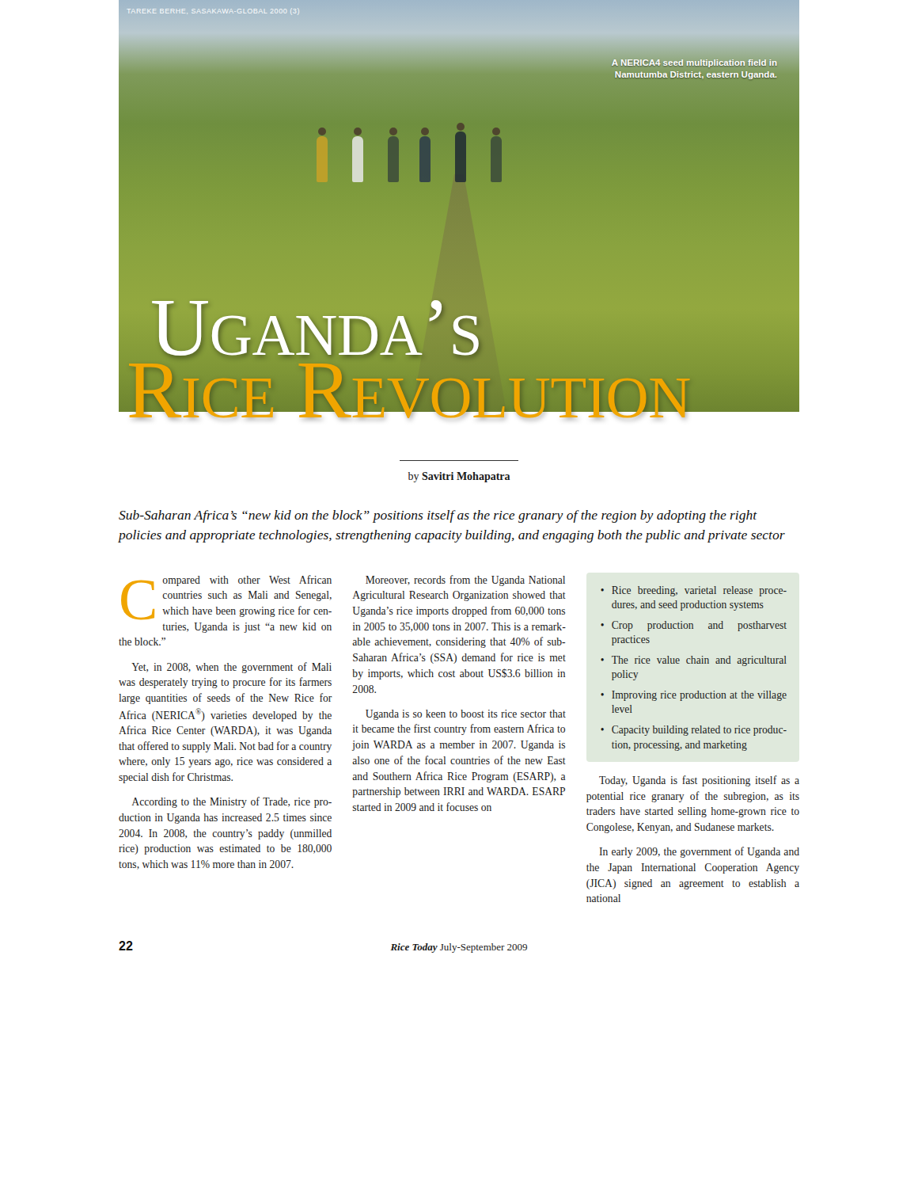TAREKE BERHE, SASAKAWA-GLOBAL 2000 (3)
A NERICA4 seed multiplication field in Namutumba District, eastern Uganda.
UGANDA’S RICE REVOLUTION
by Savitri Mohapatra
Sub-Saharan Africa’s “new kid on the block” positions itself as the rice granary of the region by adopting the right policies and appropriate technologies, strengthening capacity building, and engaging both the public and private sector
Compared with other West African countries such as Mali and Senegal, which have been growing rice for centuries, Uganda is just “a new kid on the block.”
Yet, in 2008, when the government of Mali was desperately trying to procure for its farmers large quantities of seeds of the New Rice for Africa (NERICA®) varieties developed by the Africa Rice Center (WARDA), it was Uganda that offered to supply Mali. Not bad for a country where, only 15 years ago, rice was considered a special dish for Christmas.
According to the Ministry of Trade, rice production in Uganda has increased 2.5 times since 2004. In 2008, the country’s paddy (unmilled rice) production was estimated to be 180,000 tons, which was 11% more than in 2007.
Moreover, records from the Uganda National Agricultural Research Organization showed that Uganda’s rice imports dropped from 60,000 tons in 2005 to 35,000 tons in 2007. This is a remarkable achievement, considering that 40% of sub-Saharan Africa’s (SSA) demand for rice is met by imports, which cost about US$3.6 billion in 2008.
Uganda is so keen to boost its rice sector that it became the first country from eastern Africa to join WARDA as a member in 2007. Uganda is also one of the focal countries of the new East and Southern Africa Rice Program (ESARP), a partnership between IRRI and WARDA. ESARP started in 2009 and it focuses on
Rice breeding, varietal release procedures, and seed production systems
Crop production and postharvest practices
The rice value chain and agricultural policy
Improving rice production at the village level
Capacity building related to rice production, processing, and marketing
Today, Uganda is fast positioning itself as a potential rice granary of the subregion, as its traders have started selling home-grown rice to Congolese, Kenyan, and Sudanese markets.
In early 2009, the government of Uganda and the Japan International Cooperation Agency (JICA) signed an agreement to establish a national
22
Rice Today July-September 2009